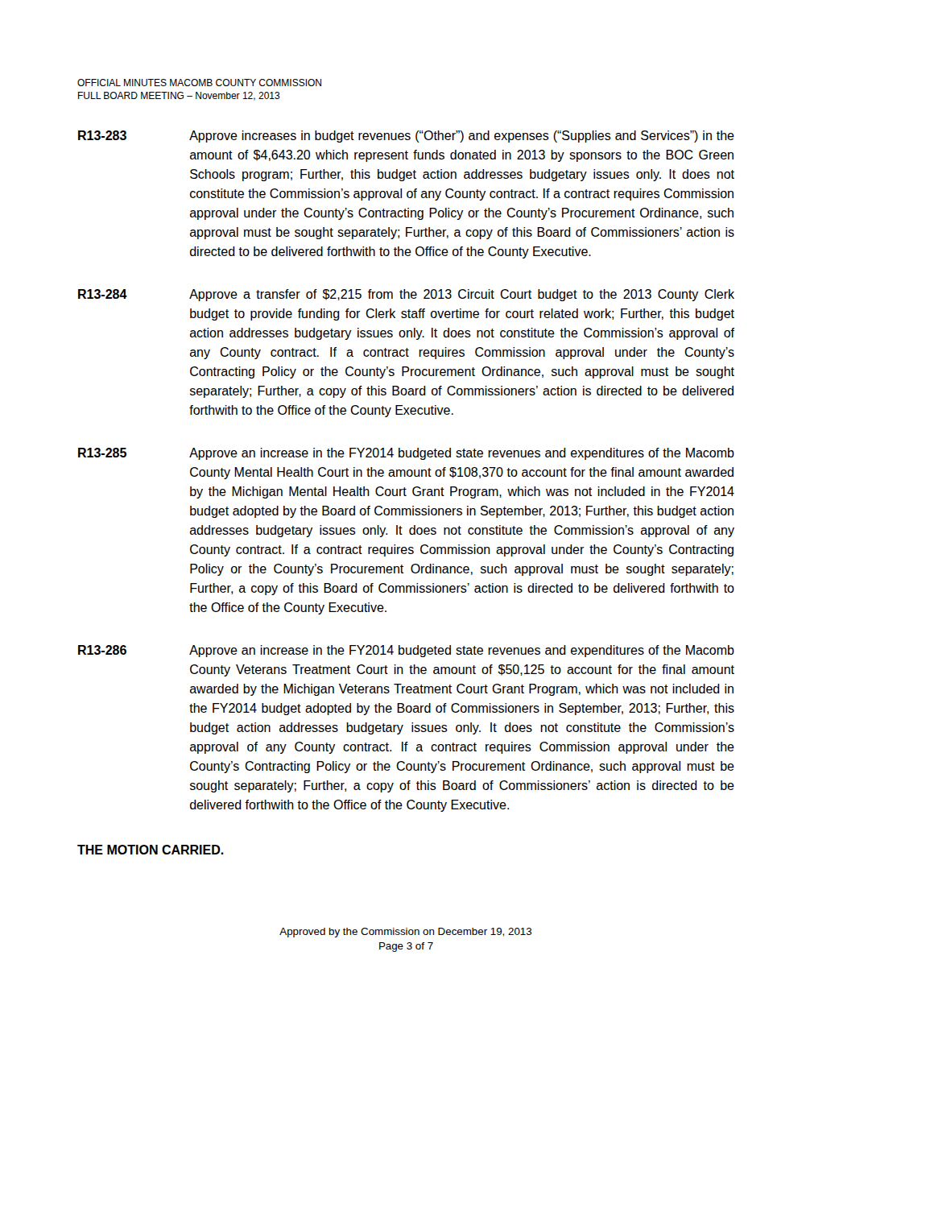OFFICIAL MINUTES MACOMB COUNTY COMMISSION
FULL BOARD MEETING – November 12, 2013
R13-283
Approve increases in budget revenues (“Other”) and expenses (“Supplies and Services”) in the amount of $4,643.20 which represent funds donated in 2013 by sponsors to the BOC Green Schools program; Further, this budget action addresses budgetary issues only. It does not constitute the Commission’s approval of any County contract. If a contract requires Commission approval under the County’s Contracting Policy or the County’s Procurement Ordinance, such approval must be sought separately; Further, a copy of this Board of Commissioners’ action is directed to be delivered forthwith to the Office of the County Executive.
R13-284
Approve a transfer of $2,215 from the 2013 Circuit Court budget to the 2013 County Clerk budget to provide funding for Clerk staff overtime for court related work; Further, this budget action addresses budgetary issues only. It does not constitute the Commission’s approval of any County contract. If a contract requires Commission approval under the County’s Contracting Policy or the County’s Procurement Ordinance, such approval must be sought separately; Further, a copy of this Board of Commissioners’ action is directed to be delivered forthwith to the Office of the County Executive.
R13-285
Approve an increase in the FY2014 budgeted state revenues and expenditures of the Macomb County Mental Health Court in the amount of $108,370 to account for the final amount awarded by the Michigan Mental Health Court Grant Program, which was not included in the FY2014 budget adopted by the Board of Commissioners in September, 2013; Further, this budget action addresses budgetary issues only. It does not constitute the Commission’s approval of any County contract. If a contract requires Commission approval under the County’s Contracting Policy or the County’s Procurement Ordinance, such approval must be sought separately; Further, a copy of this Board of Commissioners’ action is directed to be delivered forthwith to the Office of the County Executive.
R13-286
Approve an increase in the FY2014 budgeted state revenues and expenditures of the Macomb County Veterans Treatment Court in the amount of $50,125 to account for the final amount awarded by the Michigan Veterans Treatment Court Grant Program, which was not included in the FY2014 budget adopted by the Board of Commissioners in September, 2013; Further, this budget action addresses budgetary issues only. It does not constitute the Commission’s approval of any County contract. If a contract requires Commission approval under the County’s Contracting Policy or the County’s Procurement Ordinance, such approval must be sought separately; Further, a copy of this Board of Commissioners’ action is directed to be delivered forthwith to the Office of the County Executive.
THE MOTION CARRIED.
Approved by the Commission on December 19, 2013
Page 3 of 7